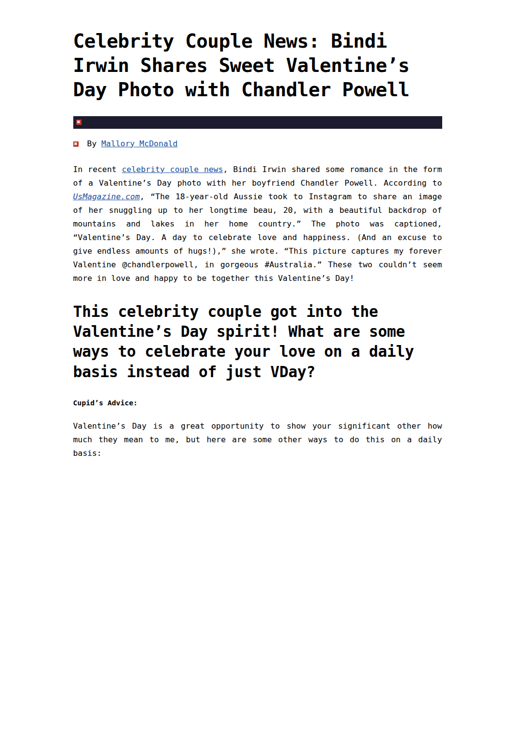Celebrity Couple News: Bindi Irwin Shares Sweet Valentine’s Day Photo with Chandler Powell
✖
✖ By Mallory McDonald
In recent celebrity couple news, Bindi Irwin shared some romance in the form of a Valentine’s Day photo with her boyfriend Chandler Powell. According to UsMagazine.com, “The 18-year-old Aussie took to Instagram to share an image of her snuggling up to her longtime beau, 20, with a beautiful backdrop of mountains and lakes in her home country.” The photo was captioned, “Valentine’s Day. A day to celebrate love and happiness. (And an excuse to give endless amounts of hugs!),” she wrote. “This picture captures my forever Valentine @chandlerpowell, in gorgeous #Australia.” These two couldn’t seem more in love and happy to be together this Valentine’s Day!
This celebrity couple got into the Valentine’s Day spirit! What are some ways to celebrate your love on a daily basis instead of just VDay?
Cupid’s Advice:
Valentine’s Day is a great opportunity to show your significant other how much they mean to me, but here are some other ways to do this on a daily basis: